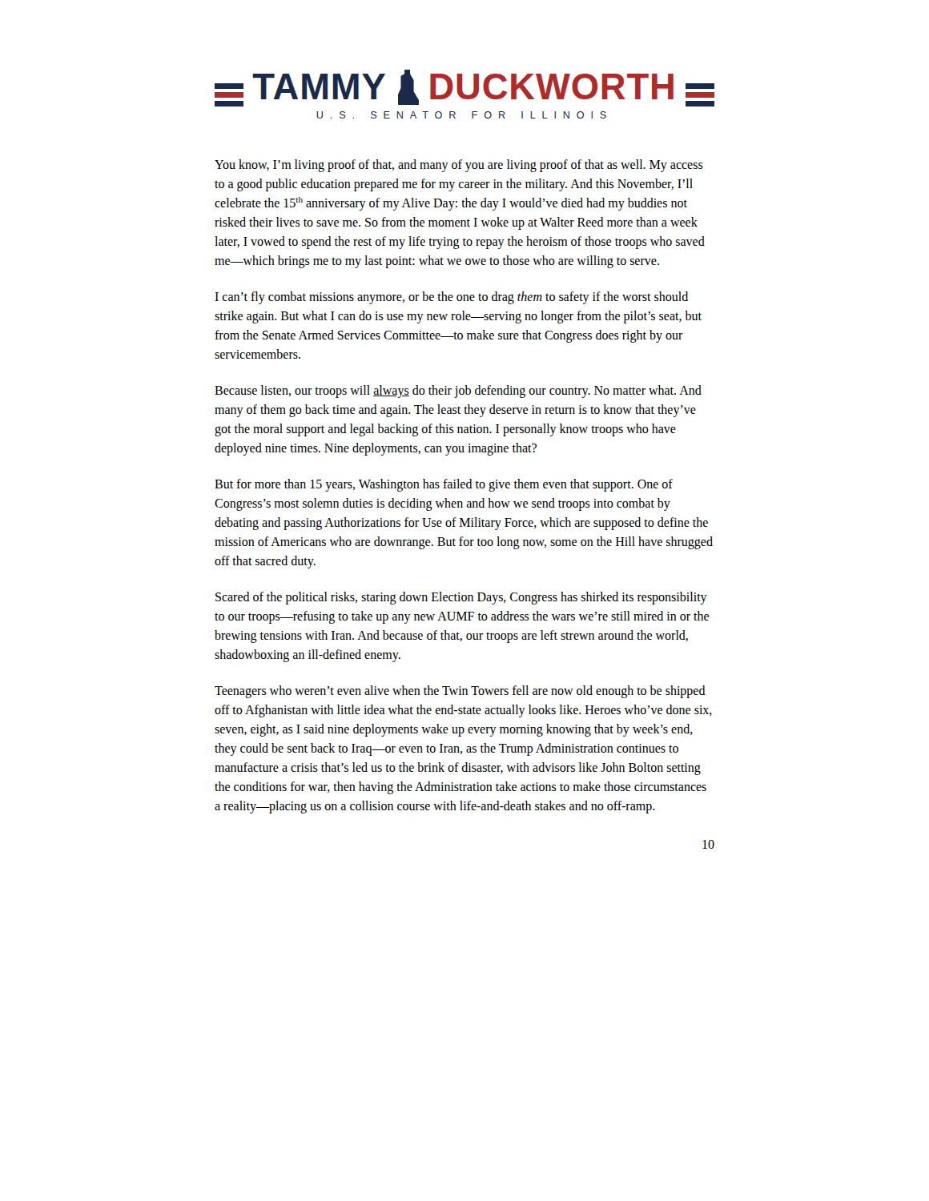TAMMY DUCKWORTH
U.S. Senator for Illinois
You know, I’m living proof of that, and many of you are living proof of that as well. My access to a good public education prepared me for my career in the military. And this November, I’ll celebrate the 15th anniversary of my Alive Day: the day I would’ve died had my buddies not risked their lives to save me. So from the moment I woke up at Walter Reed more than a week later, I vowed to spend the rest of my life trying to repay the heroism of those troops who saved me—which brings me to my last point: what we owe to those who are willing to serve.
I can’t fly combat missions anymore, or be the one to drag them to safety if the worst should strike again. But what I can do is use my new role—serving no longer from the pilot’s seat, but from the Senate Armed Services Committee—to make sure that Congress does right by our servicemembers.
Because listen, our troops will always do their job defending our country. No matter what. And many of them go back time and again. The least they deserve in return is to know that they’ve got the moral support and legal backing of this nation. I personally know troops who have deployed nine times. Nine deployments, can you imagine that?
But for more than 15 years, Washington has failed to give them even that support. One of Congress’s most solemn duties is deciding when and how we send troops into combat by debating and passing Authorizations for Use of Military Force, which are supposed to define the mission of Americans who are downrange. But for too long now, some on the Hill have shrugged off that sacred duty.
Scared of the political risks, staring down Election Days, Congress has shirked its responsibility to our troops—refusing to take up any new AUMF to address the wars we’re still mired in or the brewing tensions with Iran. And because of that, our troops are left strewn around the world, shadowboxing an ill-defined enemy.
Teenagers who weren’t even alive when the Twin Towers fell are now old enough to be shipped off to Afghanistan with little idea what the end-state actually looks like. Heroes who’ve done six, seven, eight, as I said nine deployments wake up every morning knowing that by week’s end, they could be sent back to Iraq—or even to Iran, as the Trump Administration continues to manufacture a crisis that’s led us to the brink of disaster, with advisors like John Bolton setting the conditions for war, then having the Administration take actions to make those circumstances a reality—placing us on a collision course with life-and-death stakes and no off-ramp.
10